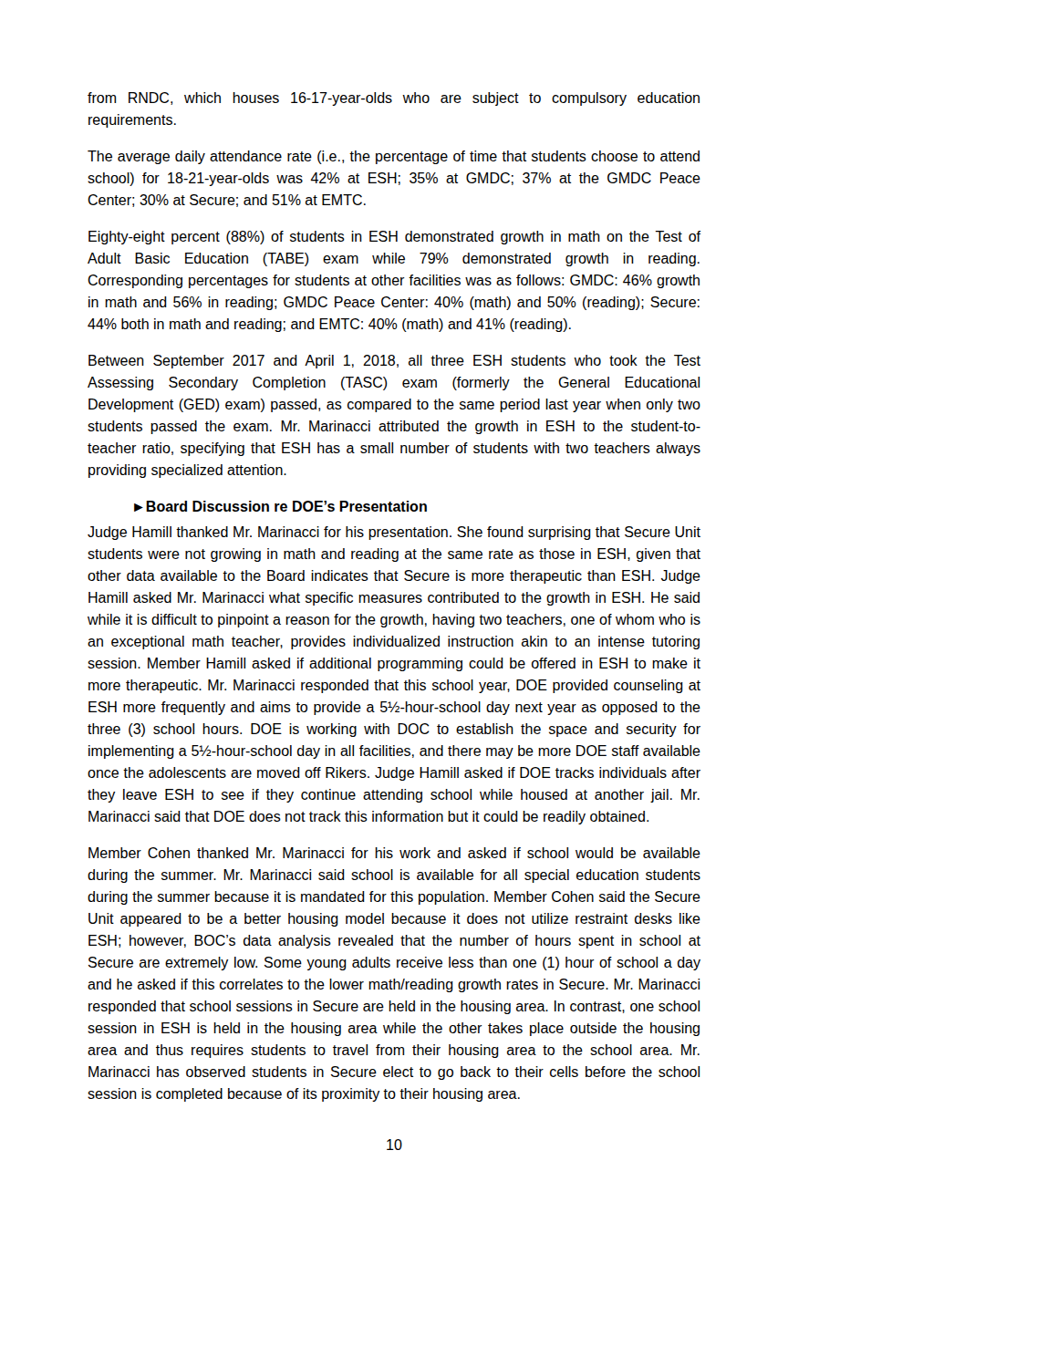from RNDC, which houses 16-17-year-olds who are subject to compulsory education requirements.
The average daily attendance rate (i.e., the percentage of time that students choose to attend school) for 18-21-year-olds was 42% at ESH; 35% at GMDC; 37% at the GMDC Peace Center; 30% at Secure; and 51% at EMTC.
Eighty-eight percent (88%) of students in ESH demonstrated growth in math on the Test of Adult Basic Education (TABE) exam while 79% demonstrated growth in reading. Corresponding percentages for students at other facilities was as follows: GMDC: 46% growth in math and 56% in reading; GMDC Peace Center: 40% (math) and 50% (reading); Secure: 44% both in math and reading; and EMTC: 40% (math) and 41% (reading).
Between September 2017 and April 1, 2018, all three ESH students who took the Test Assessing Secondary Completion (TASC) exam (formerly the General Educational Development (GED) exam) passed, as compared to the same period last year when only two students passed the exam. Mr. Marinacci attributed the growth in ESH to the student-to-teacher ratio, specifying that ESH has a small number of students with two teachers always providing specialized attention.
►Board Discussion re DOE’s Presentation
Judge Hamill thanked Mr. Marinacci for his presentation. She found surprising that Secure Unit students were not growing in math and reading at the same rate as those in ESH, given that other data available to the Board indicates that Secure is more therapeutic than ESH. Judge Hamill asked Mr. Marinacci what specific measures contributed to the growth in ESH. He said while it is difficult to pinpoint a reason for the growth, having two teachers, one of whom who is an exceptional math teacher, provides individualized instruction akin to an intense tutoring session. Member Hamill asked if additional programming could be offered in ESH to make it more therapeutic. Mr. Marinacci responded that this school year, DOE provided counseling at ESH more frequently and aims to provide a 5½-hour-school day next year as opposed to the three (3) school hours. DOE is working with DOC to establish the space and security for implementing a 5½-hour-school day in all facilities, and there may be more DOE staff available once the adolescents are moved off Rikers. Judge Hamill asked if DOE tracks individuals after they leave ESH to see if they continue attending school while housed at another jail. Mr. Marinacci said that DOE does not track this information but it could be readily obtained.
Member Cohen thanked Mr. Marinacci for his work and asked if school would be available during the summer. Mr. Marinacci said school is available for all special education students during the summer because it is mandated for this population. Member Cohen said the Secure Unit appeared to be a better housing model because it does not utilize restraint desks like ESH; however, BOC’s data analysis revealed that the number of hours spent in school at Secure are extremely low. Some young adults receive less than one (1) hour of school a day and he asked if this correlates to the lower math/reading growth rates in Secure. Mr. Marinacci responded that school sessions in Secure are held in the housing area. In contrast, one school session in ESH is held in the housing area while the other takes place outside the housing area and thus requires students to travel from their housing area to the school area. Mr. Marinacci has observed students in Secure elect to go back to their cells before the school session is completed because of its proximity to their housing area.
10